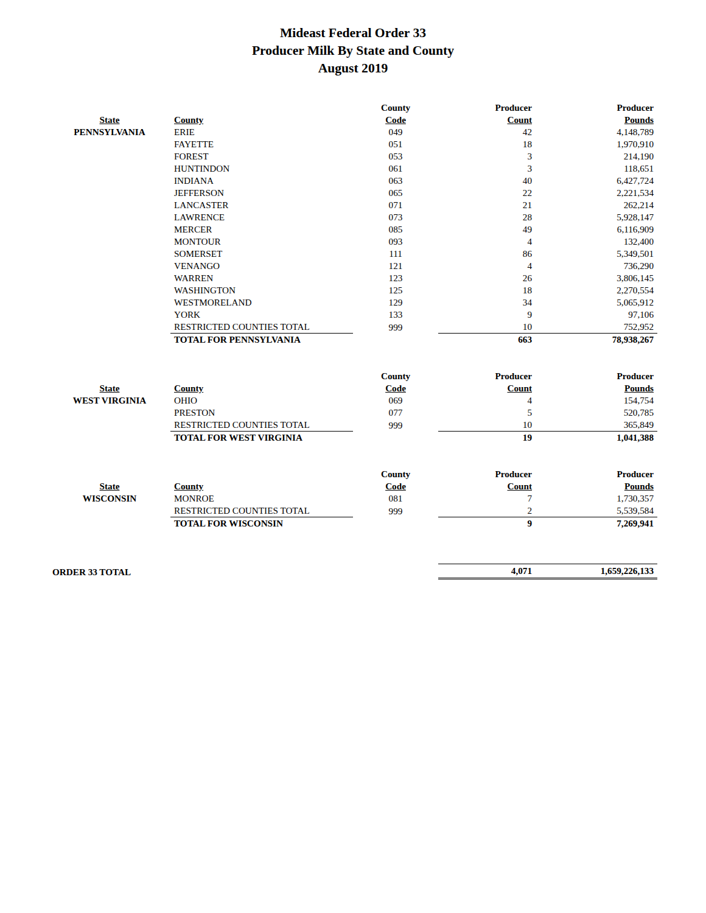Mideast Federal Order 33 Producer Milk By State and County August 2019
| | | County | Producer | Producer |
| --- | --- | --- | --- | --- |
| State | County | Code | Count | Pounds |
| PENNSYLVANIA | ERIE | 049 | 42 | 4,148,789 |
| | FAYETTE | 051 | 18 | 1,970,910 |
| | FOREST | 053 | 3 | 214,190 |
| | HUNTINDON | 061 | 3 | 118,651 |
| | INDIANA | 063 | 40 | 6,427,724 |
| | JEFFERSON | 065 | 22 | 2,221,534 |
| | LANCASTER | 071 | 21 | 262,214 |
| | LAWRENCE | 073 | 28 | 5,928,147 |
| | MERCER | 085 | 49 | 6,116,909 |
| | MONTOUR | 093 | 4 | 132,400 |
| | SOMERSET | 111 | 86 | 5,349,501 |
| | VENANGO | 121 | 4 | 736,290 |
| | WARREN | 123 | 26 | 3,806,145 |
| | WASHINGTON | 125 | 18 | 2,270,554 |
| | WESTMORELAND | 129 | 34 | 5,065,912 |
| | YORK | 133 | 9 | 97,106 |
| | RESTRICTED COUNTIES TOTAL | 999 | 10 | 752,952 |
| | TOTAL FOR PENNSYLVANIA | | 663 | 78,938,267 |
| | | County | Producer | Producer |
| --- | --- | --- | --- | --- |
| State | County | Code | Count | Pounds |
| WEST VIRGINIA | OHIO | 069 | 4 | 154,754 |
| | PRESTON | 077 | 5 | 520,785 |
| | RESTRICTED COUNTIES TOTAL | 999 | 10 | 365,849 |
| | TOTAL FOR WEST VIRGINIA | | 19 | 1,041,388 |
| | | County | Producer | Producer |
| --- | --- | --- | --- | --- |
| State | County | Code | Count | Pounds |
| WISCONSIN | MONROE | 081 | 7 | 1,730,357 |
| | RESTRICTED COUNTIES TOTAL | 999 | 2 | 5,539,584 |
| | TOTAL FOR WISCONSIN | | 9 | 7,269,941 |
| ORDER 33 TOTAL | 4,071 | 1,659,226,133 |